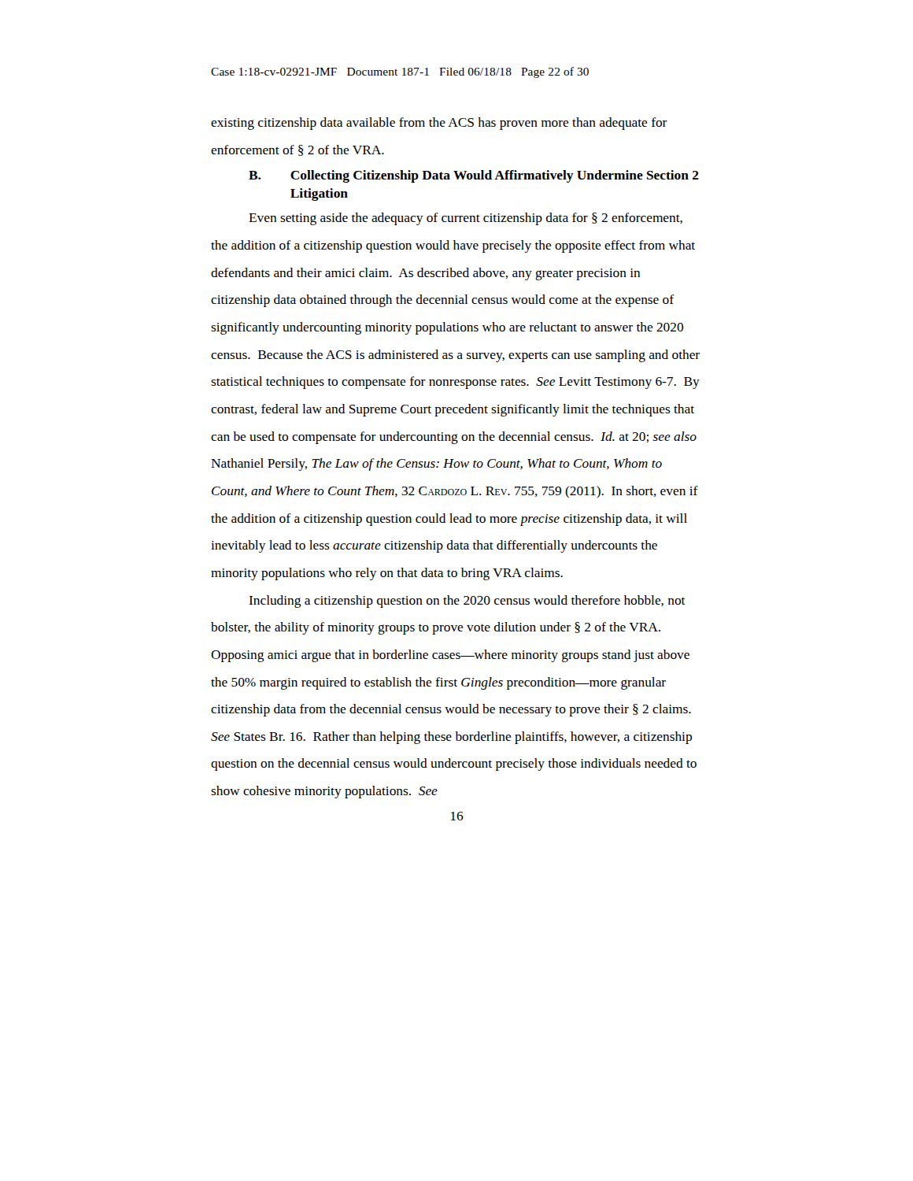Case 1:18-cv-02921-JMF Document 187-1 Filed 06/18/18 Page 22 of 30
existing citizenship data available from the ACS has proven more than adequate for enforcement of § 2 of the VRA.
B. Collecting Citizenship Data Would Affirmatively Undermine Section 2 Litigation
Even setting aside the adequacy of current citizenship data for § 2 enforcement, the addition of a citizenship question would have precisely the opposite effect from what defendants and their amici claim. As described above, any greater precision in citizenship data obtained through the decennial census would come at the expense of significantly undercounting minority populations who are reluctant to answer the 2020 census. Because the ACS is administered as a survey, experts can use sampling and other statistical techniques to compensate for nonresponse rates. See Levitt Testimony 6-7. By contrast, federal law and Supreme Court precedent significantly limit the techniques that can be used to compensate for undercounting on the decennial census. Id. at 20; see also Nathaniel Persily, The Law of the Census: How to Count, What to Count, Whom to Count, and Where to Count Them, 32 Cardozo L. Rev. 755, 759 (2011). In short, even if the addition of a citizenship question could lead to more precise citizenship data, it will inevitably lead to less accurate citizenship data that differentially undercounts the minority populations who rely on that data to bring VRA claims.
Including a citizenship question on the 2020 census would therefore hobble, not bolster, the ability of minority groups to prove vote dilution under § 2 of the VRA. Opposing amici argue that in borderline cases—where minority groups stand just above the 50% margin required to establish the first Gingles precondition—more granular citizenship data from the decennial census would be necessary to prove their § 2 claims. See States Br. 16. Rather than helping these borderline plaintiffs, however, a citizenship question on the decennial census would undercount precisely those individuals needed to show cohesive minority populations. See
16